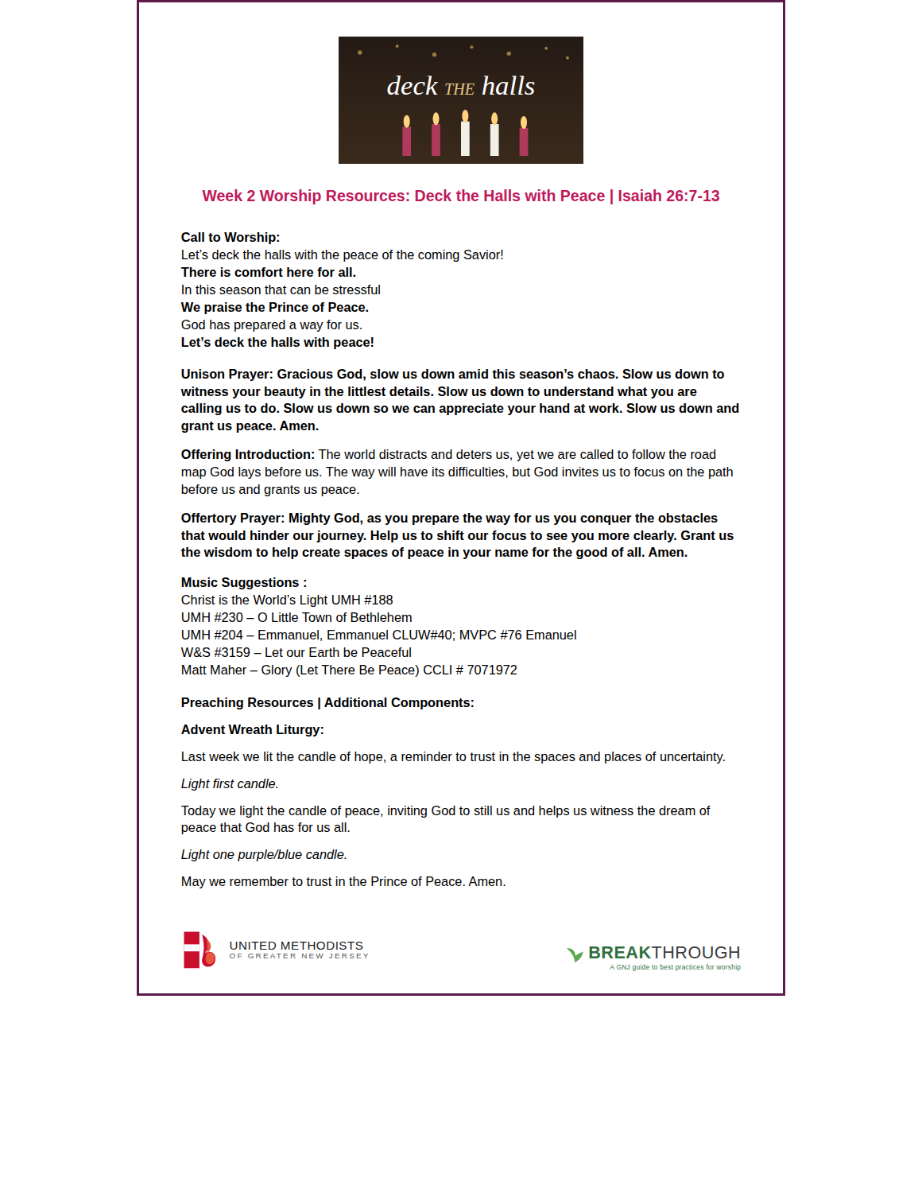Week 2 Worship Resources: Deck the Halls with Peace | Isaiah 26:7-13
Call to Worship:
Let’s deck the halls with the peace of the coming Savior!
There is comfort here for all.
In this season that can be stressful
We praise the Prince of Peace.
God has prepared a way for us.
Let’s deck the halls with peace!
Unison Prayer: Gracious God, slow us down amid this season’s chaos. Slow us down to witness your beauty in the littlest details. Slow us down to understand what you are calling us to do. Slow us down so we can appreciate your hand at work. Slow us down and grant us peace. Amen.
Offering Introduction: The world distracts and deters us, yet we are called to follow the road map God lays before us. The way will have its difficulties, but God invites us to focus on the path before us and grants us peace.
Offertory Prayer: Mighty God, as you prepare the way for us you conquer the obstacles that would hinder our journey. Help us to shift our focus to see you more clearly. Grant us the wisdom to help create spaces of peace in your name for the good of all. Amen.
Music Suggestions :
Christ is the World’s Light UMH #188
UMH #230 – O Little Town of Bethlehem
UMH #204 – Emmanuel, Emmanuel CLUW#40; MVPC #76 Emanuel
W&S #3159 – Let our Earth be Peaceful
Matt Maher – Glory (Let There Be Peace) CCLI # 7071972
Preaching Resources | Additional Components:
Advent Wreath Liturgy:
Last week we lit the candle of hope, a reminder to trust in the spaces and places of uncertainty.
Light first candle.
Today we light the candle of peace, inviting God to still us and helps us witness the dream of peace that God has for us all.
Light one purple/blue candle.
May we remember to trust in the Prince of Peace. Amen.
UNITED METHODISTS
OF GREATER NEW JERSEY
BREAK THROUGH
A GNJ guide to best practices for worship